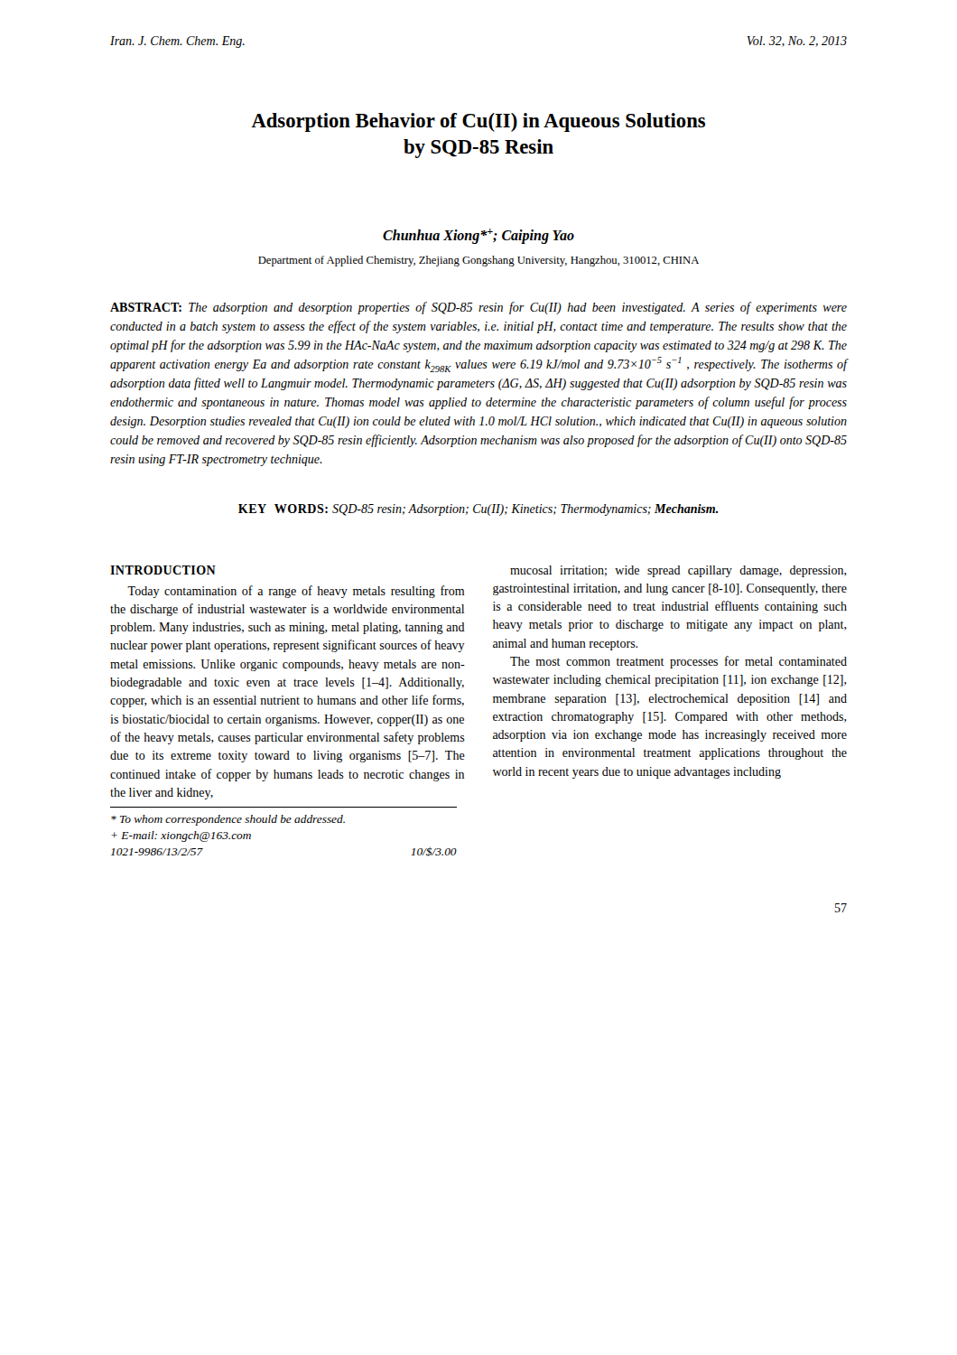Iran. J. Chem. Chem. Eng. Vol. 32, No. 2, 2013
Adsorption Behavior of Cu(II) in Aqueous Solutions
by SQD-85 Resin
Chunhua Xiong*+; Caiping Yao
Department of Applied Chemistry, Zhejiang Gongshang University, Hangzhou, 310012, CHINA
ABSTRACT: The adsorption and desorption properties of SQD-85 resin for Cu(II) had been investigated. A series of experiments were conducted in a batch system to assess the effect of the system variables, i.e. initial pH, contact time and temperature. The results show that the optimal pH for the adsorption was 5.99 in the HAc-NaAc system, and the maximum adsorption capacity was estimated to 324 mg/g at 298 K. The apparent activation energy Ea and adsorption rate constant k298K values were 6.19 kJ/mol and 9.73×10−5 s−1 , respectively. The isotherms of adsorption data fitted well to Langmuir model. Thermodynamic parameters (ΔG, ΔS, ΔH) suggested that Cu(II) adsorption by SQD-85 resin was endothermic and spontaneous in nature. Thomas model was applied to determine the characteristic parameters of column useful for process design. Desorption studies revealed that Cu(II) ion could be eluted with 1.0 mol/L HCl solution., which indicated that Cu(II) in aqueous solution could be removed and recovered by SQD-85 resin efficiently. Adsorption mechanism was also proposed for the adsorption of Cu(II) onto SQD-85 resin using FT-IR spectrometry technique.
KEY WORDS: SQD-85 resin; Adsorption; Cu(II); Kinetics; Thermodynamics; Mechanism.
INTRODUCTION
Today contamination of a range of heavy metals resulting from the discharge of industrial wastewater is a worldwide environmental problem. Many industries, such as mining, metal plating, tanning and nuclear power plant operations, represent significant sources of heavy metal emissions. Unlike organic compounds, heavy metals are non-biodegradable and toxic even at trace levels [1–4]. Additionally, copper, which is an essential nutrient to humans and other life forms, is biostatic/biocidal to certain organisms. However, copper(II) as one of the heavy metals, causes particular environmental safety problems due to its extreme toxity toward to living organisms [5–7]. The continued intake of copper by humans leads to necrotic changes in the liver and kidney,
mucosal irritation; wide spread capillary damage, depression, gastrointestinal irritation, and lung cancer [8-10]. Consequently, there is a considerable need to treat industrial effluents containing such heavy metals prior to discharge to mitigate any impact on plant, animal and human receptors.
The most common treatment processes for metal contaminated wastewater including chemical precipitation [11], ion exchange [12], membrane separation [13], electrochemical deposition [14] and extraction chromatography [15]. Compared with other methods, adsorption via ion exchange mode has increasingly received more attention in environmental treatment applications throughout the world in recent years due to unique advantages including
* To whom correspondence should be addressed.
+ E-mail: xiongch@163.com
1021-9986/13/2/5710/$/3.00
57